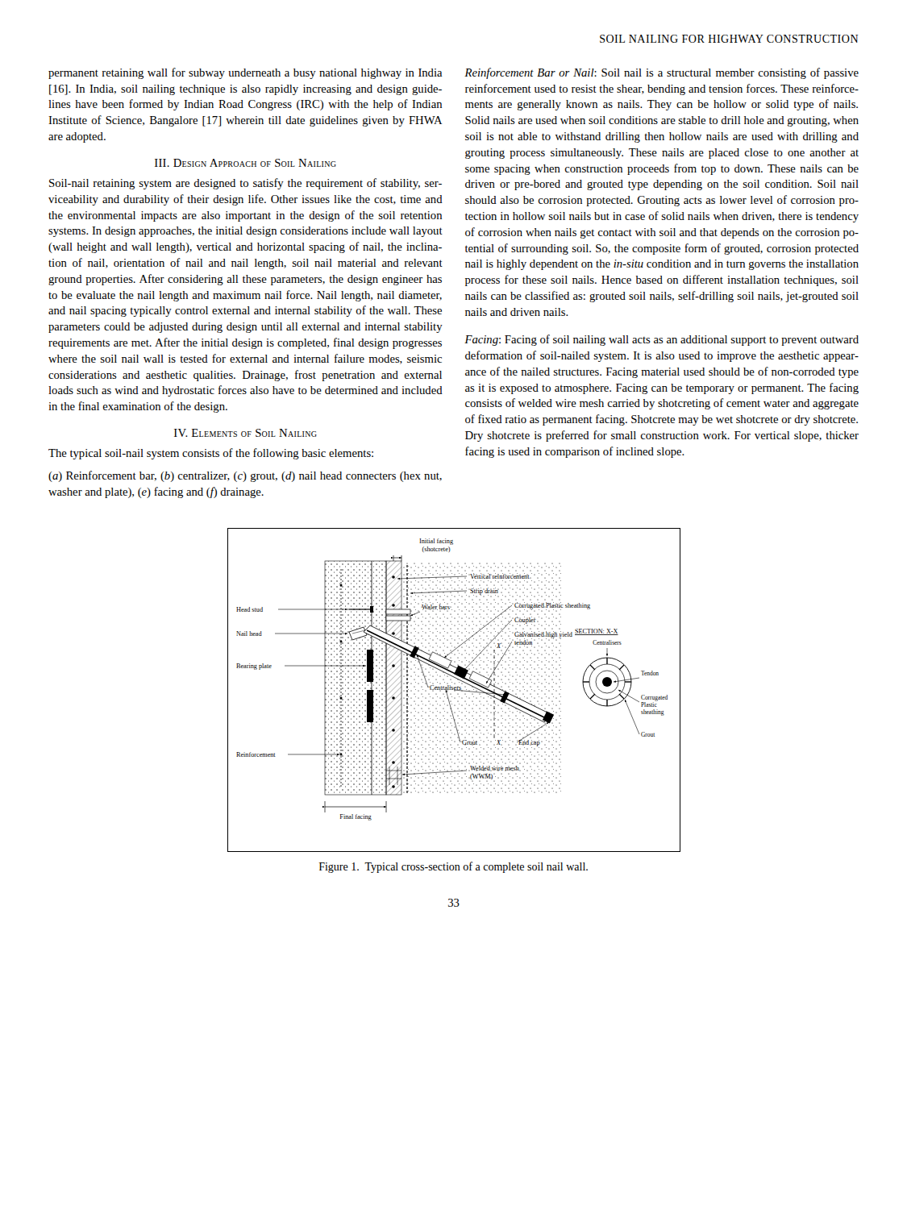SOIL NAILING FOR HIGHWAY CONSTRUCTION
permanent retaining wall for subway underneath a busy national highway in India [16]. In India, soil nailing technique is also rapidly increasing and design guidelines have been formed by Indian Road Congress (IRC) with the help of Indian Institute of Science, Bangalore [17] wherein till date guidelines given by FHWA are adopted.
III. Design Approach of Soil Nailing
Soil-nail retaining system are designed to satisfy the requirement of stability, serviceability and durability of their design life. Other issues like the cost, time and the environmental impacts are also important in the design of the soil retention systems. In design approaches, the initial design considerations include wall layout (wall height and wall length), vertical and horizontal spacing of nail, the inclination of nail, orientation of nail and nail length, soil nail material and relevant ground properties. After considering all these parameters, the design engineer has to be evaluate the nail length and maximum nail force. Nail length, nail diameter, and nail spacing typically control external and internal stability of the wall. These parameters could be adjusted during design until all external and internal stability requirements are met. After the initial design is completed, final design progresses where the soil nail wall is tested for external and internal failure modes, seismic considerations and aesthetic qualities. Drainage, frost penetration and external loads such as wind and hydrostatic forces also have to be determined and included in the final examination of the design.
IV. Elements of Soil Nailing
The typical soil-nail system consists of the following basic elements:
(a) Reinforcement bar, (b) centralizer, (c) grout, (d) nail head connecters (hex nut, washer and plate), (e) facing and (f) drainage.
Reinforcement Bar or Nail: Soil nail is a structural member consisting of passive reinforcement used to resist the shear, bending and tension forces. These reinforcements are generally known as nails. They can be hollow or solid type of nails. Solid nails are used when soil conditions are stable to drill hole and grouting, when soil is not able to withstand drilling then hollow nails are used with drilling and grouting process simultaneously. These nails are placed close to one another at some spacing when construction proceeds from top to down. These nails can be driven or pre-bored and grouted type depending on the soil condition. Soil nail should also be corrosion protected. Grouting acts as lower level of corrosion protection in hollow soil nails but in case of solid nails when driven, there is tendency of corrosion when nails get contact with soil and that depends on the corrosion potential of surrounding soil. So, the composite form of grouted, corrosion protected nail is highly dependent on the in-situ condition and in turn governs the installation process for these soil nails. Hence based on different installation techniques, soil nails can be classified as: grouted soil nails, self-drilling soil nails, jet-grouted soil nails and driven nails.
Facing: Facing of soil nailing wall acts as an additional support to prevent outward deformation of soil-nailed system. It is also used to improve the aesthetic appearance of the nailed structures. Facing material used should be of non-corroded type as it is exposed to atmosphere. Facing can be temporary or permanent. The facing consists of welded wire mesh carried by shotcreting of cement water and aggregate of fixed ratio as permanent facing. Shotcrete may be wet shotcrete or dry shotcrete. Dry shotcrete is preferred for small construction work. For vertical slope, thicker facing is used in comparison of inclined slope.
Initial facing (shotcrete) X X Final facing Head stud Nail head Bearing plate Reinforcement Vertical reinforcement Strip drain Corrugated Plastic sheathing Coupler Galvanised high yield tendon Waler bars Centralisers Grout Welded wire mesh (WWM) End cap SECTION: X-X Centralisers Tendon Corrugated Plastic sheathing Grout
Figure 1. Typical cross-section of a complete soil nail wall.
33